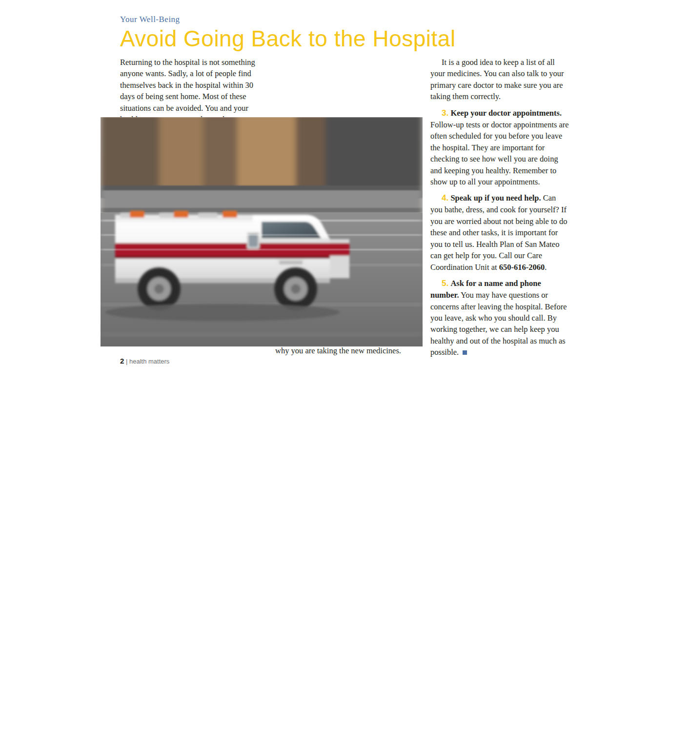Your Well-Being
Avoid Going Back to the Hospital
Returning to the hospital is not something anyone wants. Sadly, a lot of people find themselves back in the hospital within 30 days of being sent home. Most of these situations can be avoided. You and your health care team can work together to make sure you stay healthy at home.
Here are steps you can take to avoid going back to the hospital:
1. Ask questions about your health condition.
What you can do to get better
What activities you should avoid
What problems you should watch for
What to do if you have problems
If you have to do something like change a bandage, ask the hospital staff to go over the steps with you. Make sure you know how to do it. Ask them to show you again if you need to see it a second time.
2. Review your medications. Ask if you need to continue taking all the medicines you were taking before you went to the hospital.
Do you have to take any new medicine? If you do need to take new ones, be sure you know when and how to take them. Ask how much to take and for how long. Also, be sure you understand why you are taking the new medicines.
It is a good idea to keep a list of all your medicines. You can also talk to your primary care doctor to make sure you are taking them correctly.
3. Keep your doctor appointments. Follow-up tests or doctor appointments are often scheduled for you before you leave the hospital. They are important for checking to see how well you are doing and keeping you healthy. Remember to show up to all your appointments.
4. Speak up if you need help. Can you bathe, dress, and cook for yourself? If you are worried about not being able to do these and other tasks, it is important for you to tell us. Health Plan of San Mateo can get help for you. Call our Care Coordination Unit at 650-616-2060.
5. Ask for a name and phone number. You may have questions or concerns after leaving the hospital. Before you leave, ask who you should call. By working together, we can help keep you healthy and out of the hospital as much as possible.
2 | health matters